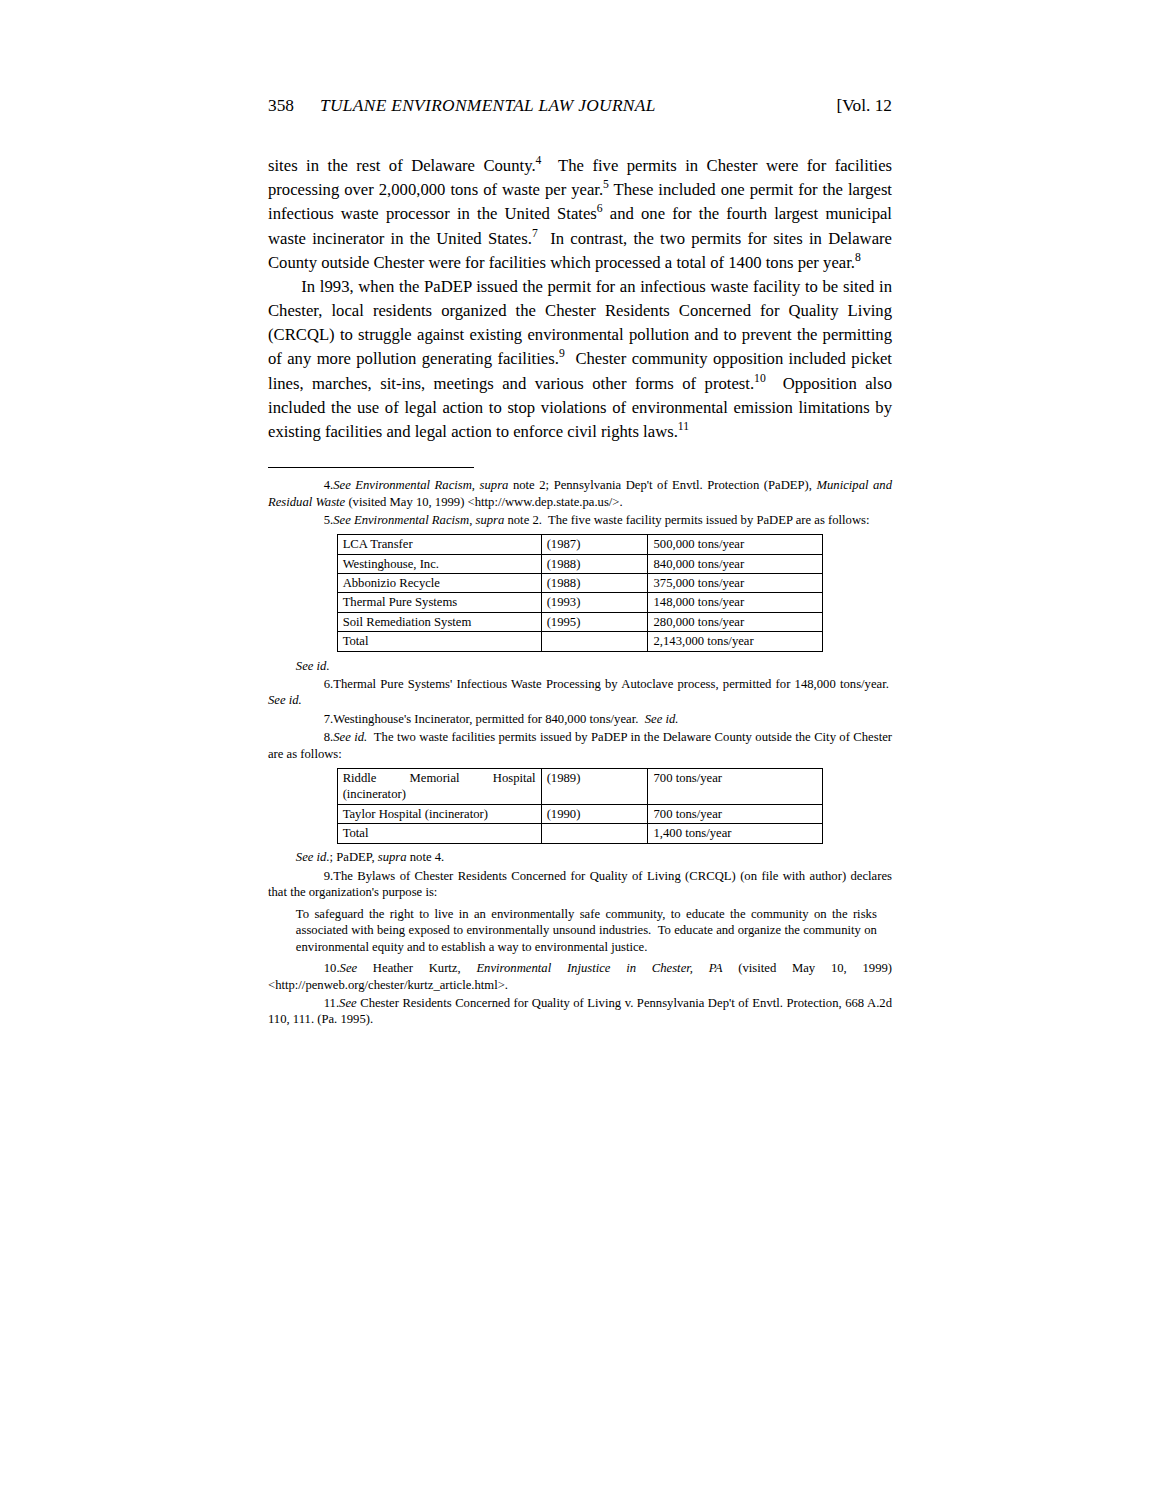358 TULANE ENVIRONMENTAL LAW JOURNAL [Vol. 12
sites in the rest of Delaware County.4 The five permits in Chester were for facilities processing over 2,000,000 tons of waste per year.5 These included one permit for the largest infectious waste processor in the United States6 and one for the fourth largest municipal waste incinerator in the United States.7 In contrast, the two permits for sites in Delaware County outside Chester were for facilities which processed a total of 1400 tons per year.8
In l993, when the PaDEP issued the permit for an infectious waste facility to be sited in Chester, local residents organized the Chester Residents Concerned for Quality Living (CRCQL) to struggle against existing environmental pollution and to prevent the permitting of any more pollution generating facilities.9 Chester community opposition included picket lines, marches, sit-ins, meetings and various other forms of protest.10 Opposition also included the use of legal action to stop violations of environmental emission limitations by existing facilities and legal action to enforce civil rights laws.11
4. See Environmental Racism, supra note 2; Pennsylvania Dep't of Envtl. Protection (PaDEP), Municipal and Residual Waste (visited May 10, 1999) <http://www.dep.state.pa.us/>.
5. See Environmental Racism, supra note 2. The five waste facility permits issued by PaDEP are as follows:
| LCA Transfer | (1987) | 500,000 tons/year |
| Westinghouse, Inc. | (1988) | 840,000 tons/year |
| Abbonizio Recycle | (1988) | 375,000 tons/year |
| Thermal Pure Systems | (1993) | 148,000 tons/year |
| Soil Remediation System | (1995) | 280,000 tons/year |
| Total | | 2,143,000 tons/year |
See id.
6. Thermal Pure Systems' Infectious Waste Processing by Autoclave process, permitted for 148,000 tons/year. See id.
7. Westinghouse's Incinerator, permitted for 840,000 tons/year. See id.
8. See id. The two waste facilities permits issued by PaDEP in the Delaware County outside the City of Chester are as follows:
| Riddle Memorial Hospital (incinerator) | (1989) | 700 tons/year |
| Taylor Hospital (incinerator) | (1990) | 700 tons/year |
| Total | | 1,400 tons/year |
See id.; PaDEP, supra note 4.
9. The Bylaws of Chester Residents Concerned for Quality of Living (CRCQL) (on file with author) declares that the organization's purpose is:
To safeguard the right to live in an environmentally safe community, to educate the community on the risks associated with being exposed to environmentally unsound industries. To educate and organize the community on environmental equity and to establish a way to environmental justice.
10. See Heather Kurtz, Environmental Injustice in Chester, PA (visited May 10, 1999) <http://penweb.org/chester/kurtz_article.html>.
11. See Chester Residents Concerned for Quality of Living v. Pennsylvania Dep't of Envtl. Protection, 668 A.2d 110, 111. (Pa. 1995).